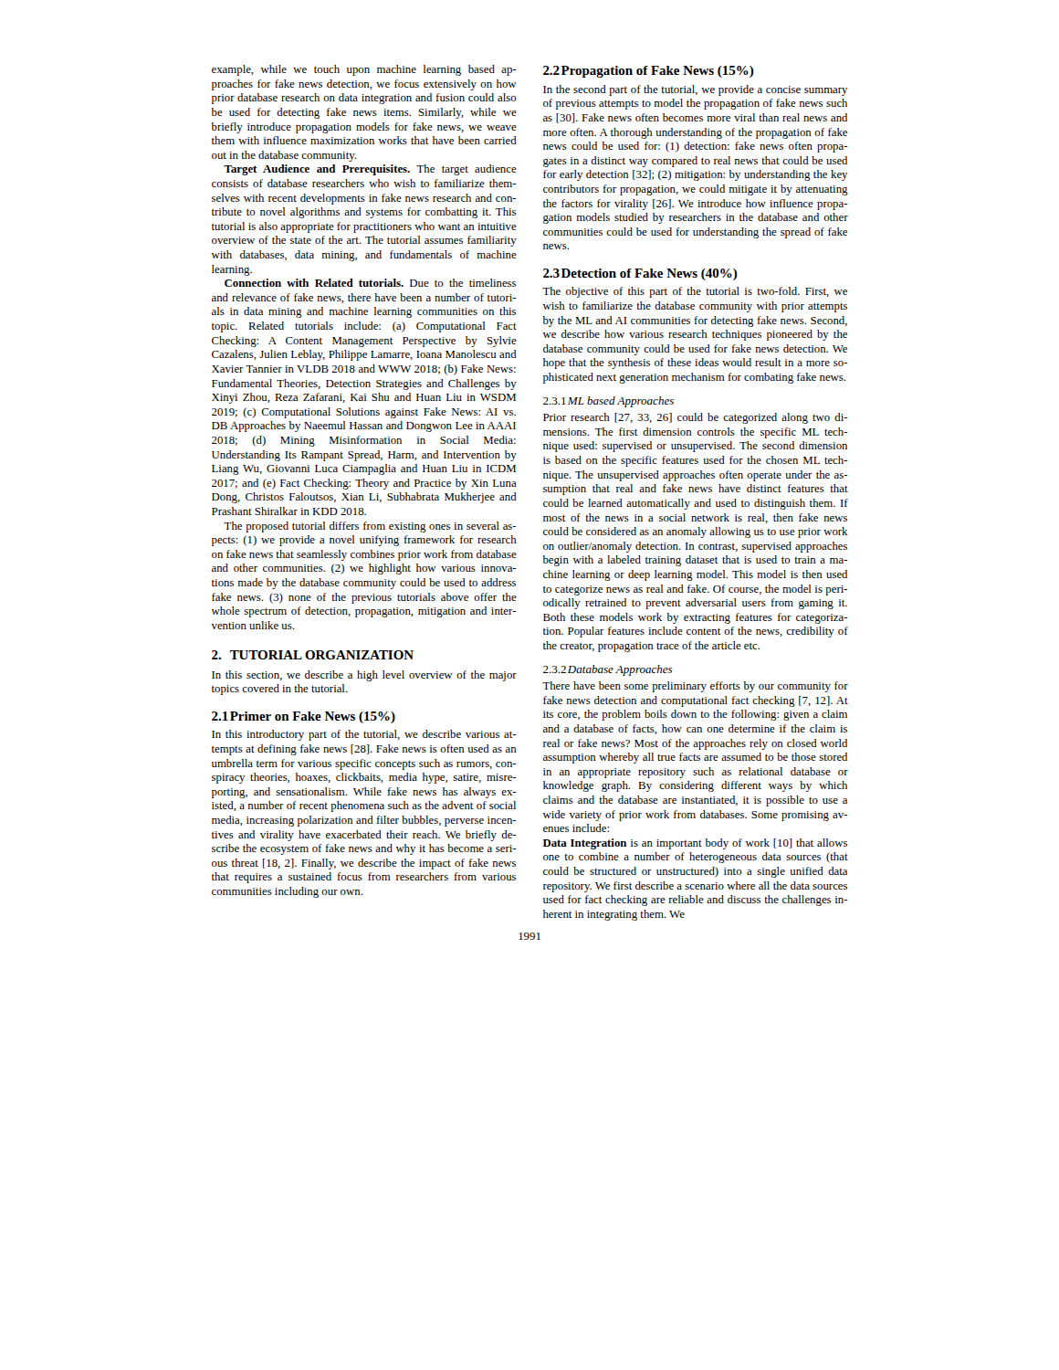example, while we touch upon machine learning based approaches for fake news detection, we focus extensively on how prior database research on data integration and fusion could also be used for detecting fake news items. Similarly, while we briefly introduce propagation models for fake news, we weave them with influence maximization works that have been carried out in the database community.
Target Audience and Prerequisites. The target audience consists of database researchers who wish to familiarize themselves with recent developments in fake news research and contribute to novel algorithms and systems for combatting it. This tutorial is also appropriate for practitioners who want an intuitive overview of the state of the art. The tutorial assumes familiarity with databases, data mining, and fundamentals of machine learning.
Connection with Related tutorials. Due to the timeliness and relevance of fake news, there have been a number of tutorials in data mining and machine learning communities on this topic. Related tutorials include: (a) Computational Fact Checking: A Content Management Perspective by Sylvie Cazalens, Julien Leblay, Philippe Lamarre, Ioana Manolescu and Xavier Tannier in VLDB 2018 and WWW 2018; (b) Fake News: Fundamental Theories, Detection Strategies and Challenges by Xinyi Zhou, Reza Zafarani, Kai Shu and Huan Liu in WSDM 2019; (c) Computational Solutions against Fake News: AI vs. DB Approaches by Naeemul Hassan and Dongwon Lee in AAAI 2018; (d) Mining Misinformation in Social Media: Understanding Its Rampant Spread, Harm, and Intervention by Liang Wu, Giovanni Luca Ciampaglia and Huan Liu in ICDM 2017; and (e) Fact Checking: Theory and Practice by Xin Luna Dong, Christos Faloutsos, Xian Li, Subhabrata Mukherjee and Prashant Shiralkar in KDD 2018.
The proposed tutorial differs from existing ones in several aspects: (1) we provide a novel unifying framework for research on fake news that seamlessly combines prior work from database and other communities. (2) we highlight how various innovations made by the database community could be used to address fake news. (3) none of the previous tutorials above offer the whole spectrum of detection, propagation, mitigation and intervention unlike us.
2. TUTORIAL ORGANIZATION
In this section, we describe a high level overview of the major topics covered in the tutorial.
2.1 Primer on Fake News (15%)
In this introductory part of the tutorial, we describe various attempts at defining fake news [28]. Fake news is often used as an umbrella term for various specific concepts such as rumors, conspiracy theories, hoaxes, clickbaits, media hype, satire, misreporting, and sensationalism. While fake news has always existed, a number of recent phenomena such as the advent of social media, increasing polarization and filter bubbles, perverse incentives and virality have exacerbated their reach. We briefly describe the ecosystem of fake news and why it has become a serious threat [18, 2]. Finally, we describe the impact of fake news that requires a sustained focus from researchers from various communities including our own.
2.2 Propagation of Fake News (15%)
In the second part of the tutorial, we provide a concise summary of previous attempts to model the propagation of fake news such as [30]. Fake news often becomes more viral than real news and more often. A thorough understanding of the propagation of fake news could be used for: (1) detection: fake news often propagates in a distinct way compared to real news that could be used for early detection [32]; (2) mitigation: by understanding the key contributors for propagation, we could mitigate it by attenuating the factors for virality [26]. We introduce how influence propagation models studied by researchers in the database and other communities could be used for understanding the spread of fake news.
2.3 Detection of Fake News (40%)
The objective of this part of the tutorial is two-fold. First, we wish to familiarize the database community with prior attempts by the ML and AI communities for detecting fake news. Second, we describe how various research techniques pioneered by the database community could be used for fake news detection. We hope that the synthesis of these ideas would result in a more sophisticated next generation mechanism for combating fake news.
2.3.1 ML based Approaches
Prior research [27, 33, 26] could be categorized along two dimensions. The first dimension controls the specific ML technique used: supervised or unsupervised. The second dimension is based on the specific features used for the chosen ML technique. The unsupervised approaches often operate under the assumption that real and fake news have distinct features that could be learned automatically and used to distinguish them. If most of the news in a social network is real, then fake news could be considered as an anomaly allowing us to use prior work on outlier/anomaly detection. In contrast, supervised approaches begin with a labeled training dataset that is used to train a machine learning or deep learning model. This model is then used to categorize news as real and fake. Of course, the model is periodically retrained to prevent adversarial users from gaming it. Both these models work by extracting features for categorization. Popular features include content of the news, credibility of the creator, propagation trace of the article etc.
2.3.2 Database Approaches
There have been some preliminary efforts by our community for fake news detection and computational fact checking [7, 12]. At its core, the problem boils down to the following: given a claim and a database of facts, how can one determine if the claim is real or fake news? Most of the approaches rely on closed world assumption whereby all true facts are assumed to be those stored in an appropriate repository such as relational database or knowledge graph. By considering different ways by which claims and the database are instantiated, it is possible to use a wide variety of prior work from databases. Some promising avenues include:
Data Integration is an important body of work [10] that allows one to combine a number of heterogeneous data sources (that could be structured or unstructured) into a single unified data repository. We first describe a scenario where all the data sources used for fact checking are reliable and discuss the challenges inherent in integrating them. We
1991